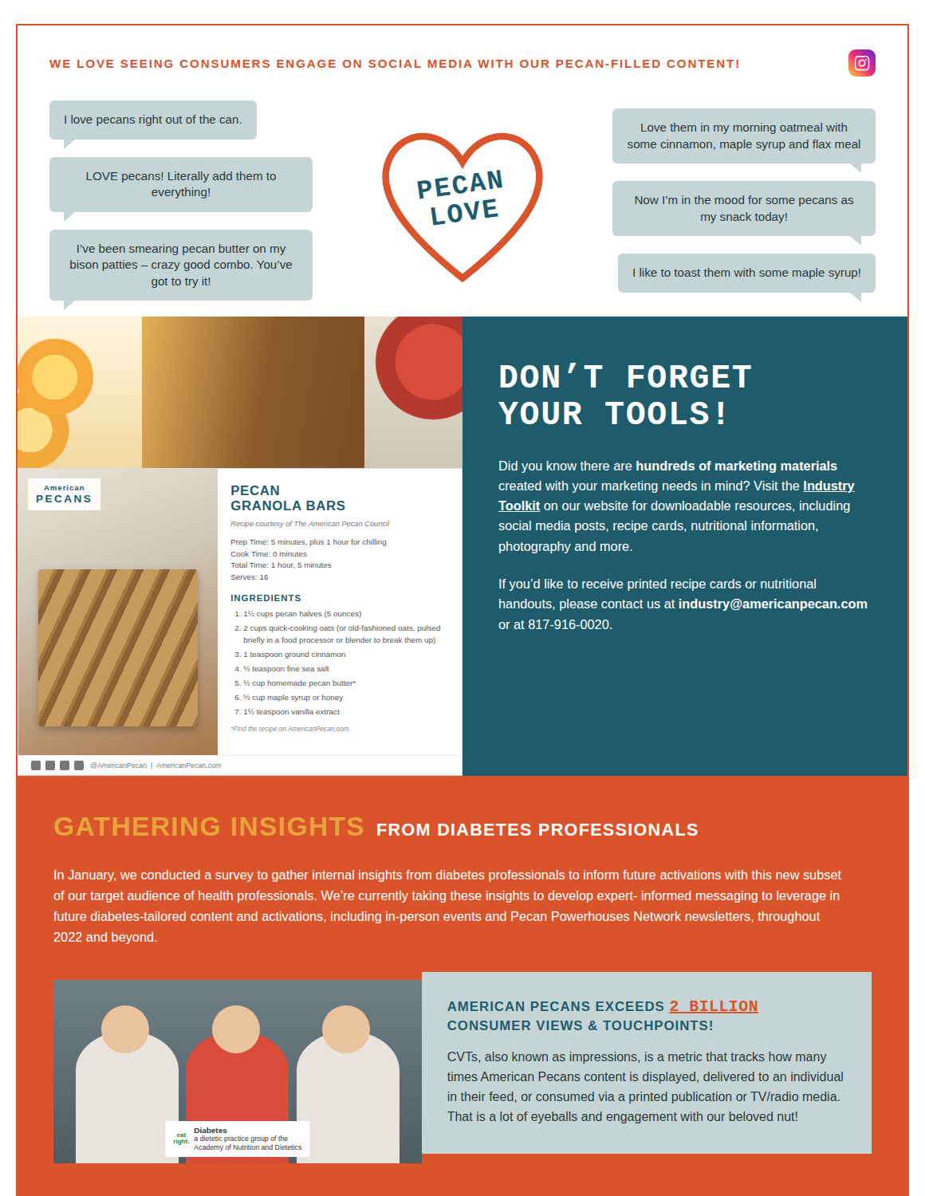We love seeing consumers engage on social media with our pecan-filled content!
I love pecans right out of the can.
LOVE pecans! Literally add them to everything!
I’ve been smearing pecan butter on my bison patties – crazy good combo. You’ve got to try it!
PECAN
LOVE
Love them in my morning oatmeal with some cinnamon, maple syrup and flax meal
Now I’m in the mood for some pecans as my snack today!
I like to toast them with some maple syrup!
AmericanPECANS
PECAN
GRANOLA BARS
Recipe courtesy of The American Pecan Council
Prep Time: 5 minutes, plus 1 hour for chilling
Cook Time: 0 minutes
Total Time: 1 hour, 5 minutes
Serves: 16
INGREDIENTS
1½ cups pecan halves (5 ounces)
2 cups quick-cooking oats (or old-fashioned oats, pulsed briefly in a food processor or blender to break them up)
1 teaspoon ground cinnamon
½ teaspoon fine sea salt
½ cup homemade pecan butter*
½ cup maple syrup or honey
1½ teaspoon vanilla extract
*Find the recipe on AmericanPecan.com
@AmericanPecan | AmericanPecan.com
DON’T FORGET
YOUR TOOLS!
Did you know there are hundreds of marketing materials created with your marketing needs in mind? Visit the Industry Toolkit on our website for downloadable resources, including social media posts, recipe cards, nutritional information, photography and more.
If you’d like to receive printed recipe cards or nutritional handouts, please contact us at industry@americanpecan.com or at 817-916-0020.
Gathering Insights from Diabetes Professionals
In January, we conducted a survey to gather internal insights from diabetes professionals to inform future activations with this new subset of our target audience of health professionals. We’re currently taking these insights to develop expert- informed messaging to leverage in future diabetes-tailored content and activations, including in-person events and Pecan Powerhouses Network newsletters, throughout 2022 and beyond.
eat right. Diabetesa dietetic practice group of the
Academy of Nutrition and Dietetics
American Pecans Exceeds 2 Billion
Consumer Views & Touchpoints!
CVTs, also known as impressions, is a metric that tracks how many times American Pecans content is displayed, delivered to an individual in their feed, or consumed via a printed publication or TV/radio media. That is a lot of eyeballs and engagement with our beloved nut!